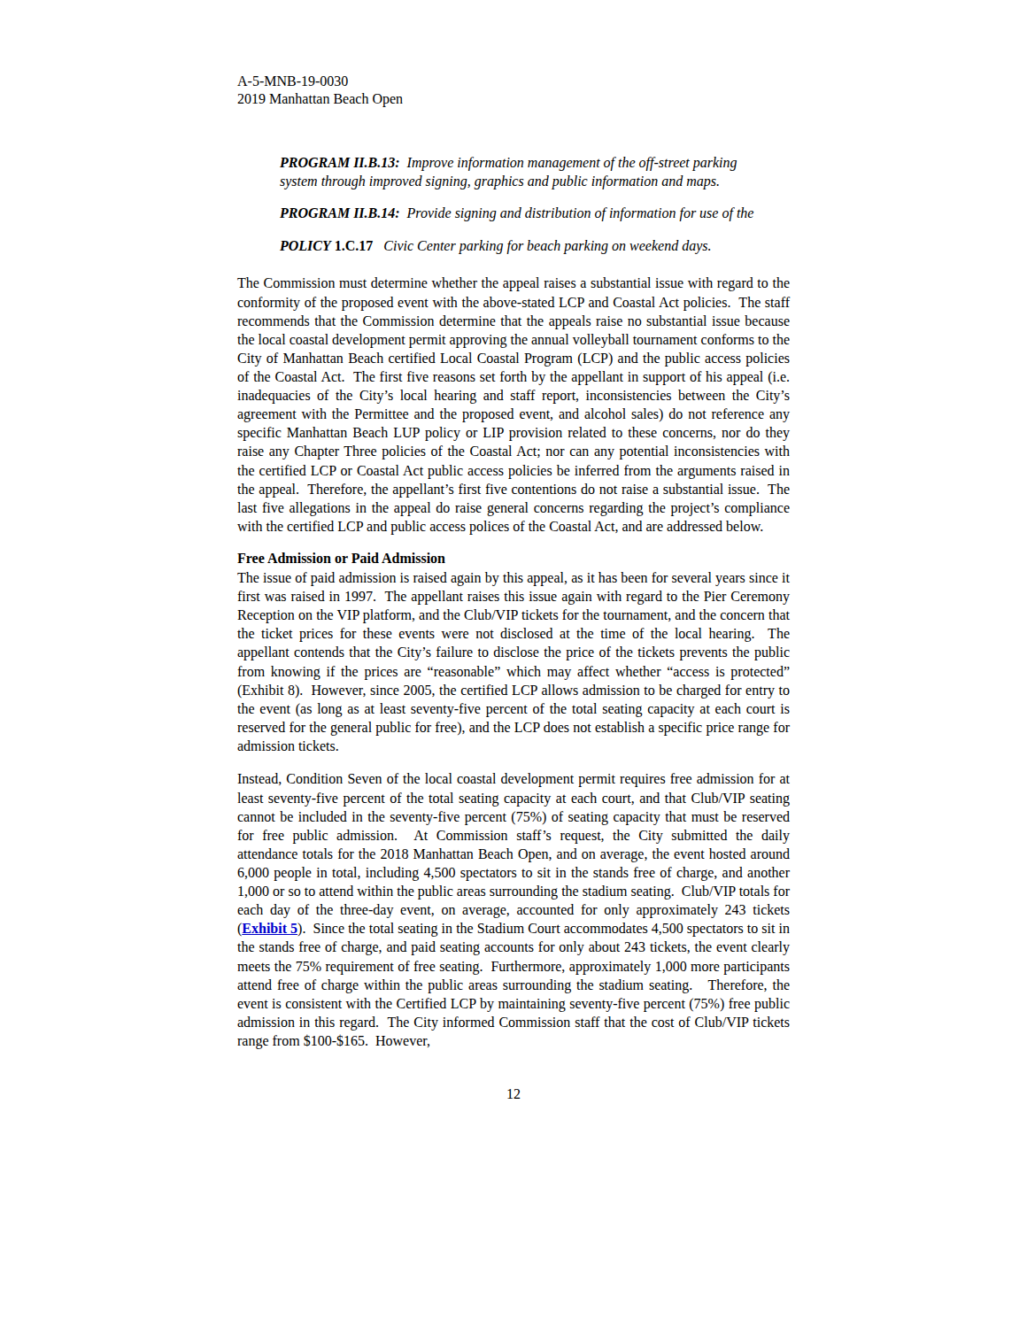A-5-MNB-19-0030
2019 Manhattan Beach Open
PROGRAM II.B.13: Improve information management of the off-street parking system through improved signing, graphics and public information and maps.
PROGRAM II.B.14: Provide signing and distribution of information for use of the
POLICY 1.C.17 Civic Center parking for beach parking on weekend days.
The Commission must determine whether the appeal raises a substantial issue with regard to the conformity of the proposed event with the above-stated LCP and Coastal Act policies. The staff recommends that the Commission determine that the appeals raise no substantial issue because the local coastal development permit approving the annual volleyball tournament conforms to the City of Manhattan Beach certified Local Coastal Program (LCP) and the public access policies of the Coastal Act. The first five reasons set forth by the appellant in support of his appeal (i.e. inadequacies of the City’s local hearing and staff report, inconsistencies between the City’s agreement with the Permittee and the proposed event, and alcohol sales) do not reference any specific Manhattan Beach LUP policy or LIP provision related to these concerns, nor do they raise any Chapter Three policies of the Coastal Act; nor can any potential inconsistencies with the certified LCP or Coastal Act public access policies be inferred from the arguments raised in the appeal. Therefore, the appellant’s first five contentions do not raise a substantial issue. The last five allegations in the appeal do raise general concerns regarding the project’s compliance with the certified LCP and public access polices of the Coastal Act, and are addressed below.
Free Admission or Paid Admission
The issue of paid admission is raised again by this appeal, as it has been for several years since it first was raised in 1997. The appellant raises this issue again with regard to the Pier Ceremony Reception on the VIP platform, and the Club/VIP tickets for the tournament, and the concern that the ticket prices for these events were not disclosed at the time of the local hearing. The appellant contends that the City’s failure to disclose the price of the tickets prevents the public from knowing if the prices are “reasonable” which may affect whether “access is protected” (Exhibit 8). However, since 2005, the certified LCP allows admission to be charged for entry to the event (as long as at least seventy-five percent of the total seating capacity at each court is reserved for the general public for free), and the LCP does not establish a specific price range for admission tickets.
Instead, Condition Seven of the local coastal development permit requires free admission for at least seventy-five percent of the total seating capacity at each court, and that Club/VIP seating cannot be included in the seventy-five percent (75%) of seating capacity that must be reserved for free public admission. At Commission staff’s request, the City submitted the daily attendance totals for the 2018 Manhattan Beach Open, and on average, the event hosted around 6,000 people in total, including 4,500 spectators to sit in the stands free of charge, and another 1,000 or so to attend within the public areas surrounding the stadium seating. Club/VIP totals for each day of the three-day event, on average, accounted for only approximately 243 tickets (Exhibit 5). Since the total seating in the Stadium Court accommodates 4,500 spectators to sit in the stands free of charge, and paid seating accounts for only about 243 tickets, the event clearly meets the 75% requirement of free seating. Furthermore, approximately 1,000 more participants attend free of charge within the public areas surrounding the stadium seating. Therefore, the event is consistent with the Certified LCP by maintaining seventy-five percent (75%) free public admission in this regard. The City informed Commission staff that the cost of Club/VIP tickets range from $100-$165. However,
12